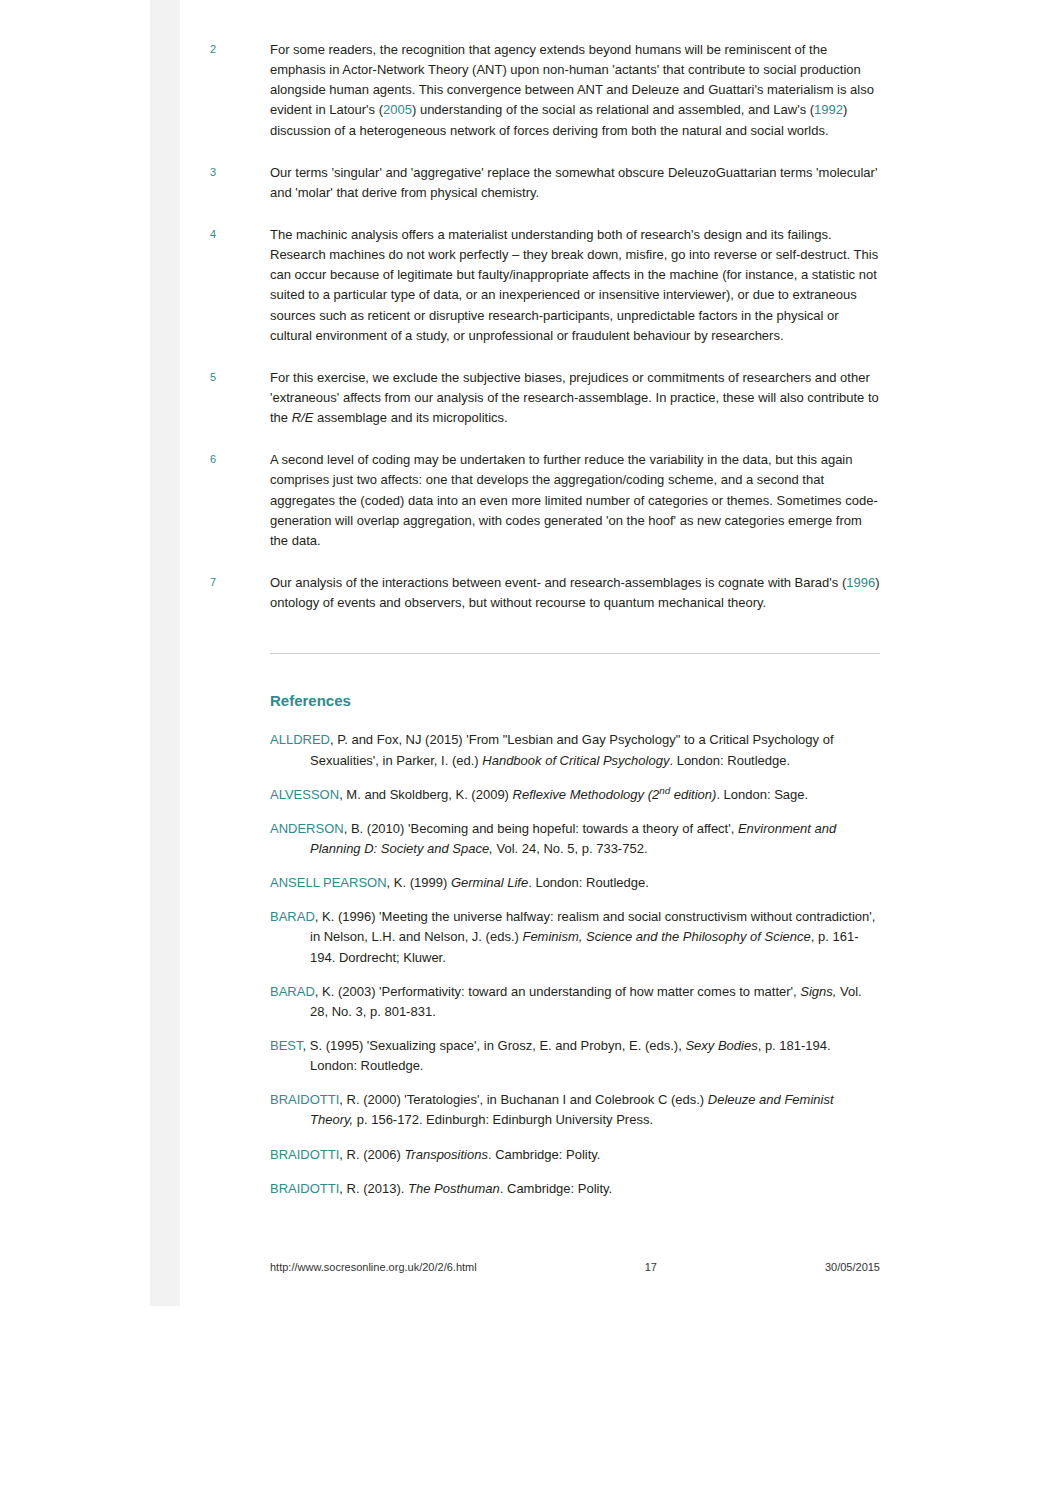2
For some readers, the recognition that agency extends beyond humans will be reminiscent of the emphasis in Actor-Network Theory (ANT) upon non-human 'actants' that contribute to social production alongside human agents. This convergence between ANT and Deleuze and Guattari's materialism is also evident in Latour's (2005) understanding of the social as relational and assembled, and Law's (1992) discussion of a heterogeneous network of forces deriving from both the natural and social worlds.
3
Our terms 'singular' and 'aggregative' replace the somewhat obscure DeleuzoGuattarian terms 'molecular' and 'molar' that derive from physical chemistry.
4
The machinic analysis offers a materialist understanding both of research's design and its failings. Research machines do not work perfectly – they break down, misfire, go into reverse or self-destruct. This can occur because of legitimate but faulty/inappropriate affects in the machine (for instance, a statistic not suited to a particular type of data, or an inexperienced or insensitive interviewer), or due to extraneous sources such as reticent or disruptive research-participants, unpredictable factors in the physical or cultural environment of a study, or unprofessional or fraudulent behaviour by researchers.
5
For this exercise, we exclude the subjective biases, prejudices or commitments of researchers and other 'extraneous' affects from our analysis of the research-assemblage. In practice, these will also contribute to the R/E assemblage and its micropolitics.
6
A second level of coding may be undertaken to further reduce the variability in the data, but this again comprises just two affects: one that develops the aggregation/coding scheme, and a second that aggregates the (coded) data into an even more limited number of categories or themes. Sometimes code-generation will overlap aggregation, with codes generated 'on the hoof' as new categories emerge from the data.
7
Our analysis of the interactions between event- and research-assemblages is cognate with Barad's (1996) ontology of events and observers, but without recourse to quantum mechanical theory.
References
ALLDRED, P. and Fox, NJ (2015) 'From "Lesbian and Gay Psychology" to a Critical Psychology of Sexualities', in Parker, I. (ed.) Handbook of Critical Psychology. London: Routledge.
ALVESSON, M. and Skoldberg, K. (2009) Reflexive Methodology (2nd edition). London: Sage.
ANDERSON, B. (2010) 'Becoming and being hopeful: towards a theory of affect', Environment and Planning D: Society and Space, Vol. 24, No. 5, p. 733-752.
ANSELL PEARSON, K. (1999) Germinal Life. London: Routledge.
BARAD, K. (1996) 'Meeting the universe halfway: realism and social constructivism without contradiction', in Nelson, L.H. and Nelson, J. (eds.) Feminism, Science and the Philosophy of Science, p. 161-194. Dordrecht; Kluwer.
BARAD, K. (2003) 'Performativity: toward an understanding of how matter comes to matter', Signs, Vol. 28, No. 3, p. 801-831.
BEST, S. (1995) 'Sexualizing space', in Grosz, E. and Probyn, E. (eds.), Sexy Bodies, p. 181-194. London: Routledge.
BRAIDOTTI, R. (2000) 'Teratologies', in Buchanan I and Colebrook C (eds.) Deleuze and Feminist Theory, p. 156-172. Edinburgh: Edinburgh University Press.
BRAIDOTTI, R. (2006) Transpositions. Cambridge: Polity.
BRAIDOTTI, R. (2013). The Posthuman. Cambridge: Polity.
http://www.socresonline.org.uk/20/2/6.html
17
30/05/2015